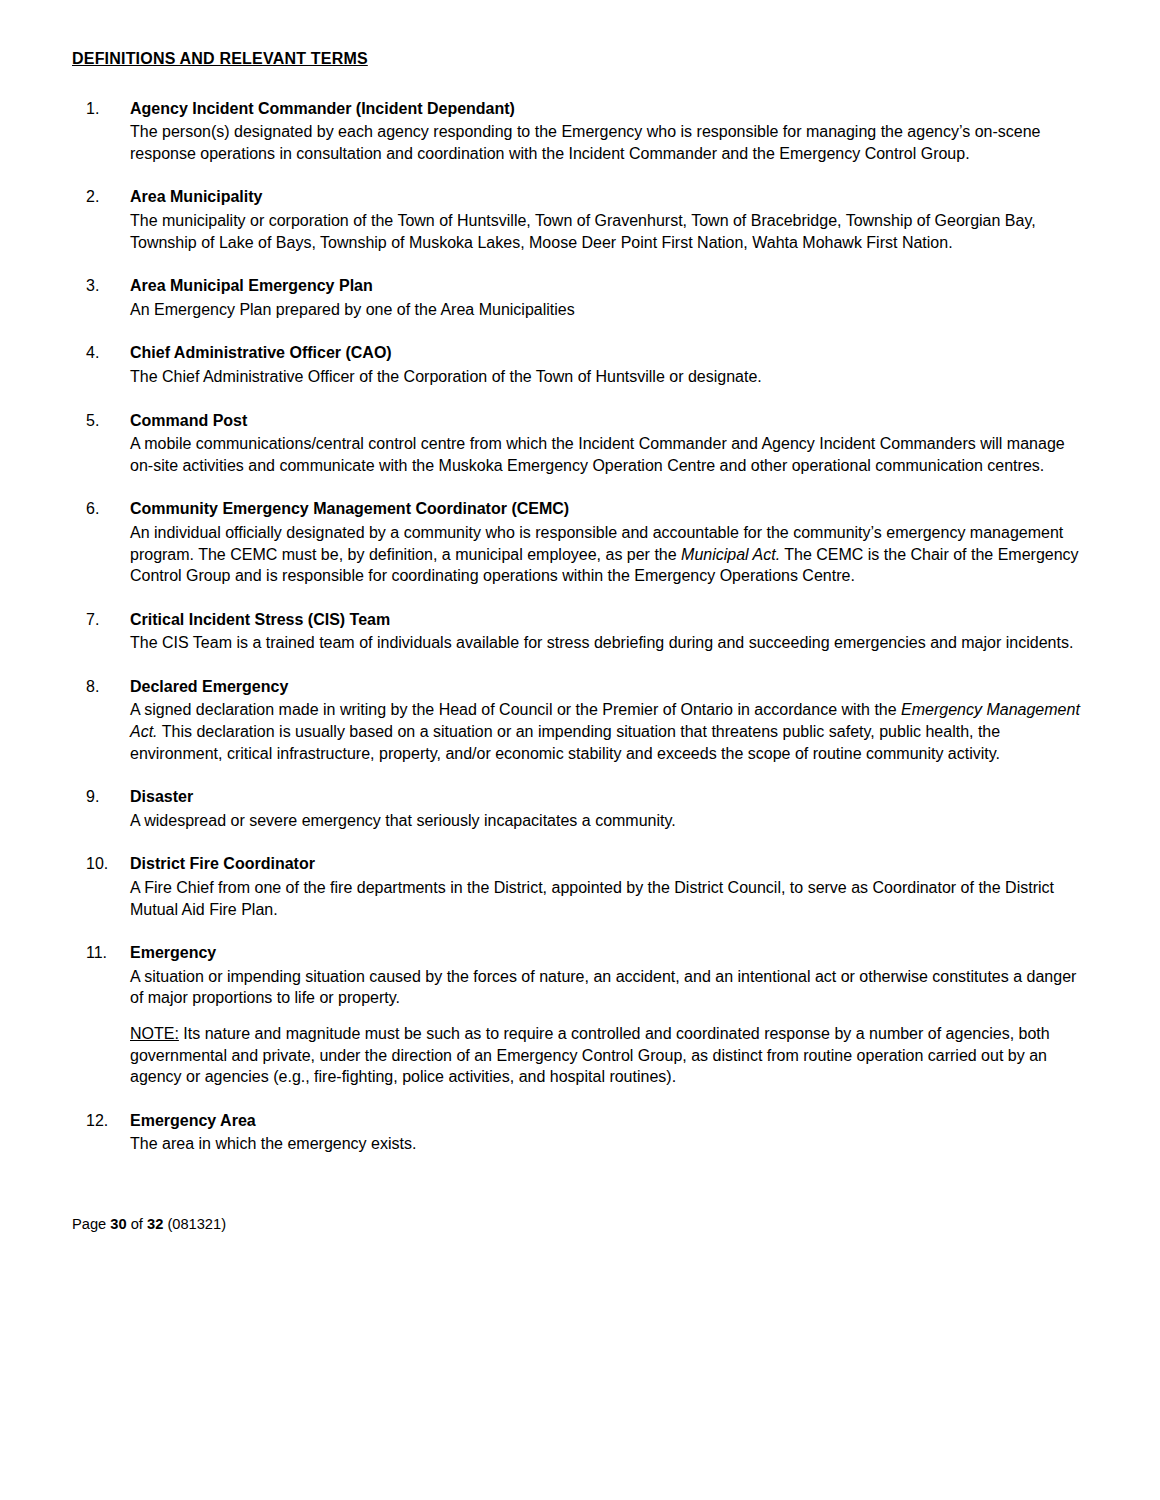DEFINITIONS AND RELEVANT TERMS
Agency Incident Commander (Incident Dependant) The person(s) designated by each agency responding to the Emergency who is responsible for managing the agency’s on-scene response operations in consultation and coordination with the Incident Commander and the Emergency Control Group.
Area Municipality The municipality or corporation of the Town of Huntsville, Town of Gravenhurst, Town of Bracebridge, Township of Georgian Bay, Township of Lake of Bays, Township of Muskoka Lakes, Moose Deer Point First Nation, Wahta Mohawk First Nation.
Area Municipal Emergency Plan An Emergency Plan prepared by one of the Area Municipalities
Chief Administrative Officer (CAO) The Chief Administrative Officer of the Corporation of the Town of Huntsville or designate.
Command Post A mobile communications/central control centre from which the Incident Commander and Agency Incident Commanders will manage on-site activities and communicate with the Muskoka Emergency Operation Centre and other operational communication centres.
Community Emergency Management Coordinator (CEMC) An individual officially designated by a community who is responsible and accountable for the community’s emergency management program. The CEMC must be, by definition, a municipal employee, as per the Municipal Act. The CEMC is the Chair of the Emergency Control Group and is responsible for coordinating operations within the Emergency Operations Centre.
Critical Incident Stress (CIS) Team The CIS Team is a trained team of individuals available for stress debriefing during and succeeding emergencies and major incidents.
Declared Emergency A signed declaration made in writing by the Head of Council or the Premier of Ontario in accordance with the Emergency Management Act. This declaration is usually based on a situation or an impending situation that threatens public safety, public health, the environment, critical infrastructure, property, and/or economic stability and exceeds the scope of routine community activity.
Disaster A widespread or severe emergency that seriously incapacitates a community.
District Fire Coordinator A Fire Chief from one of the fire departments in the District, appointed by the District Council, to serve as Coordinator of the District Mutual Aid Fire Plan.
Emergency A situation or impending situation caused by the forces of nature, an accident, and an intentional act or otherwise constitutes a danger of major proportions to life or property. NOTE: Its nature and magnitude must be such as to require a controlled and coordinated response by a number of agencies, both governmental and private, under the direction of an Emergency Control Group, as distinct from routine operation carried out by an agency or agencies (e.g., fire-fighting, police activities, and hospital routines).
Emergency Area The area in which the emergency exists.
Page 30 of 32 (081321)